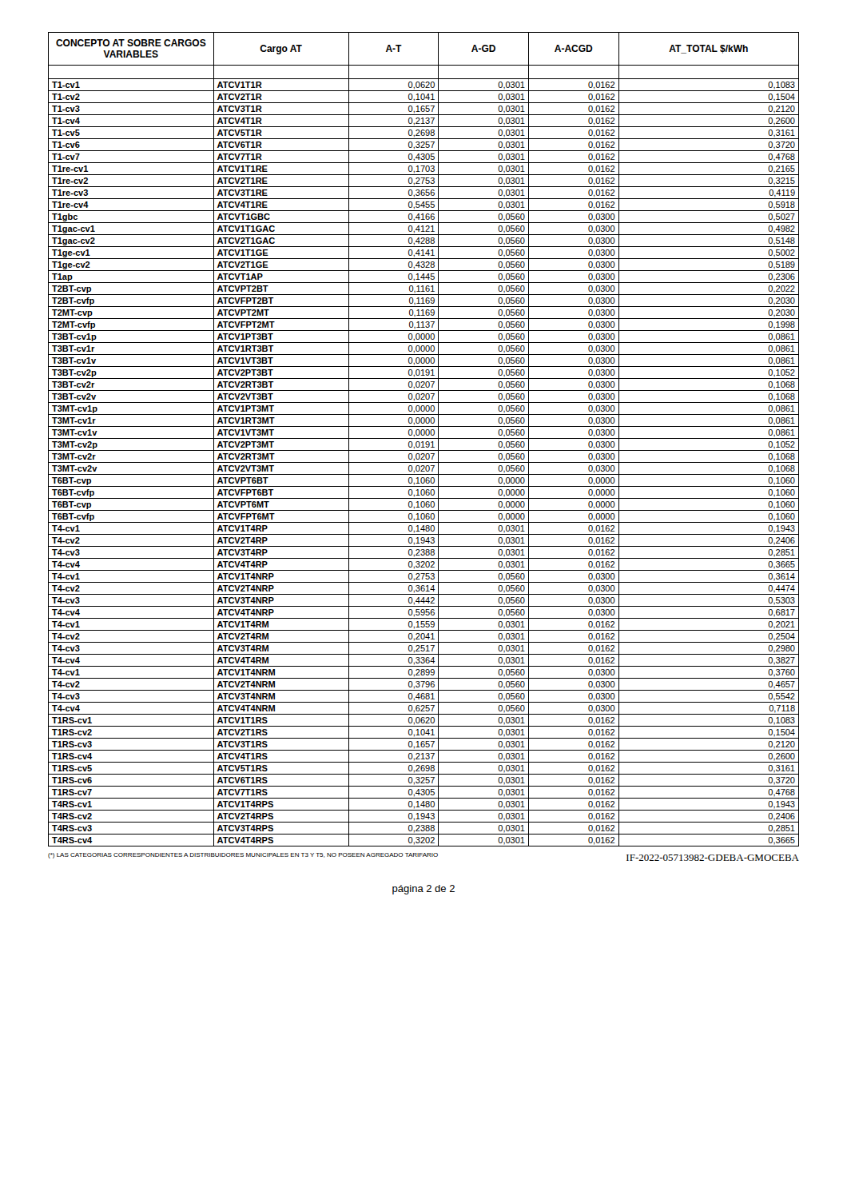| CONCEPTO AT SOBRE CARGOS VARIABLES | Cargo AT | A-T | A-GD | A-ACGD | AT_TOTAL $/kWh |
| --- | --- | --- | --- | --- | --- |
| T1-cv1 | ATCV1T1R | 0,0620 | 0,0301 | 0,0162 | 0,1083 |
| T1-cv2 | ATCV2T1R | 0,1041 | 0,0301 | 0,0162 | 0,1504 |
| T1-cv3 | ATCV3T1R | 0,1657 | 0,0301 | 0,0162 | 0,2120 |
| T1-cv4 | ATCV4T1R | 0,2137 | 0,0301 | 0,0162 | 0,2600 |
| T1-cv5 | ATCV5T1R | 0,2698 | 0,0301 | 0,0162 | 0,3161 |
| T1-cv6 | ATCV6T1R | 0,3257 | 0,0301 | 0,0162 | 0,3720 |
| T1-cv7 | ATCV7T1R | 0,4305 | 0,0301 | 0,0162 | 0,4768 |
| T1re-cv1 | ATCV1T1RE | 0,1703 | 0,0301 | 0,0162 | 0,2165 |
| T1re-cv2 | ATCV2T1RE | 0,2753 | 0,0301 | 0,0162 | 0,3215 |
| T1re-cv3 | ATCV3T1RE | 0,3656 | 0,0301 | 0,0162 | 0,4119 |
| T1re-cv4 | ATCV4T1RE | 0,5455 | 0,0301 | 0,0162 | 0,5918 |
| T1gbc | ATCVT1GBC | 0,4166 | 0,0560 | 0,0300 | 0,5027 |
| T1gac-cv1 | ATCV1T1GAC | 0,4121 | 0,0560 | 0,0300 | 0,4982 |
| T1gac-cv2 | ATCV2T1GAC | 0,4288 | 0,0560 | 0,0300 | 0,5148 |
| T1ge-cv1 | ATCV1T1GE | 0,4141 | 0,0560 | 0,0300 | 0,5002 |
| T1ge-cv2 | ATCV2T1GE | 0,4328 | 0,0560 | 0,0300 | 0,5189 |
| T1ap | ATCVT1AP | 0,1445 | 0,0560 | 0,0300 | 0,2306 |
| T2BT-cvp | ATCVPT2BT | 0,1161 | 0,0560 | 0,0300 | 0,2022 |
| T2BT-cvfp | ATCVFPT2BT | 0,1169 | 0,0560 | 0,0300 | 0,2030 |
| T2MT-cvp | ATCVPT2MT | 0,1169 | 0,0560 | 0,0300 | 0,2030 |
| T2MT-cvfp | ATCVFPT2MT | 0,1137 | 0,0560 | 0,0300 | 0,1998 |
| T3BT-cv1p | ATCV1PT3BT | 0,0000 | 0,0560 | 0,0300 | 0,0861 |
| T3BT-cv1r | ATCV1RT3BT | 0,0000 | 0,0560 | 0,0300 | 0,0861 |
| T3BT-cv1v | ATCV1VT3BT | 0,0000 | 0,0560 | 0,0300 | 0,0861 |
| T3BT-cv2p | ATCV2PT3BT | 0,0191 | 0,0560 | 0,0300 | 0,1052 |
| T3BT-cv2r | ATCV2RT3BT | 0,0207 | 0,0560 | 0,0300 | 0,1068 |
| T3BT-cv2v | ATCV2VT3BT | 0,0207 | 0,0560 | 0,0300 | 0,1068 |
| T3MT-cv1p | ATCV1PT3MT | 0,0000 | 0,0560 | 0,0300 | 0,0861 |
| T3MT-cv1r | ATCV1RT3MT | 0,0000 | 0,0560 | 0,0300 | 0,0861 |
| T3MT-cv1v | ATCV1VT3MT | 0,0000 | 0,0560 | 0,0300 | 0,0861 |
| T3MT-cv2p | ATCV2PT3MT | 0,0191 | 0,0560 | 0,0300 | 0,1052 |
| T3MT-cv2r | ATCV2RT3MT | 0,0207 | 0,0560 | 0,0300 | 0,1068 |
| T3MT-cv2v | ATCV2VT3MT | 0,0207 | 0,0560 | 0,0300 | 0,1068 |
| T6BT-cvp | ATCVPT6BT | 0,1060 | 0,0000 | 0,0000 | 0,1060 |
| T6BT-cvfp | ATCVFPT6BT | 0,1060 | 0,0000 | 0,0000 | 0,1060 |
| T6BT-cvp | ATCVPT6MT | 0,1060 | 0,0000 | 0,0000 | 0,1060 |
| T6BT-cvfp | ATCVFPT6MT | 0,1060 | 0,0000 | 0,0000 | 0,1060 |
| T4-cv1 | ATCV1T4RP | 0,1480 | 0,0301 | 0,0162 | 0,1943 |
| T4-cv2 | ATCV2T4RP | 0,1943 | 0,0301 | 0,0162 | 0,2406 |
| T4-cv3 | ATCV3T4RP | 0,2388 | 0,0301 | 0,0162 | 0,2851 |
| T4-cv4 | ATCV4T4RP | 0,3202 | 0,0301 | 0,0162 | 0,3665 |
| T4-cv1 | ATCV1T4NRP | 0,2753 | 0,0560 | 0,0300 | 0,3614 |
| T4-cv2 | ATCV2T4NRP | 0,3614 | 0,0560 | 0,0300 | 0,4474 |
| T4-cv3 | ATCV3T4NRP | 0,4442 | 0,0560 | 0,0300 | 0,5303 |
| T4-cv4 | ATCV4T4NRP | 0,5956 | 0,0560 | 0,0300 | 0,6817 |
| T4-cv1 | ATCV1T4RM | 0,1559 | 0,0301 | 0,0162 | 0,2021 |
| T4-cv2 | ATCV2T4RM | 0,2041 | 0,0301 | 0,0162 | 0,2504 |
| T4-cv3 | ATCV3T4RM | 0,2517 | 0,0301 | 0,0162 | 0,2980 |
| T4-cv4 | ATCV4T4RM | 0,3364 | 0,0301 | 0,0162 | 0,3827 |
| T4-cv1 | ATCV1T4NRM | 0,2899 | 0,0560 | 0,0300 | 0,3760 |
| T4-cv2 | ATCV2T4NRM | 0,3796 | 0,0560 | 0,0300 | 0,4657 |
| T4-cv3 | ATCV3T4NRM | 0,4681 | 0,0560 | 0,0300 | 0,5542 |
| T4-cv4 | ATCV4T4NRM | 0,6257 | 0,0560 | 0,0300 | 0,7118 |
| T1RS-cv1 | ATCV1T1RS | 0,0620 | 0,0301 | 0,0162 | 0,1083 |
| T1RS-cv2 | ATCV2T1RS | 0,1041 | 0,0301 | 0,0162 | 0,1504 |
| T1RS-cv3 | ATCV3T1RS | 0,1657 | 0,0301 | 0,0162 | 0,2120 |
| T1RS-cv4 | ATCV4T1RS | 0,2137 | 0,0301 | 0,0162 | 0,2600 |
| T1RS-cv5 | ATCV5T1RS | 0,2698 | 0,0301 | 0,0162 | 0,3161 |
| T1RS-cv6 | ATCV6T1RS | 0,3257 | 0,0301 | 0,0162 | 0,3720 |
| T1RS-cv7 | ATCV7T1RS | 0,4305 | 0,0301 | 0,0162 | 0,4768 |
| T4RS-cv1 | ATCV1T4RPS | 0,1480 | 0,0301 | 0,0162 | 0,1943 |
| T4RS-cv2 | ATCV2T4RPS | 0,1943 | 0,0301 | 0,0162 | 0,2406 |
| T4RS-cv3 | ATCV3T4RPS | 0,2388 | 0,0301 | 0,0162 | 0,2851 |
| T4RS-cv4 | ATCV4T4RPS | 0,3202 | 0,0301 | 0,0162 | 0,3665 |
(*) LAS CATEGORIAS CORRESPONDIENTES A DISTRIBUIDORES MUNICIPALES EN T3 Y T5, NO POSEEN AGREGADO TARIFARIO IF-2022-05713982-GDEBA-GMOCEBA
página 2 de 2